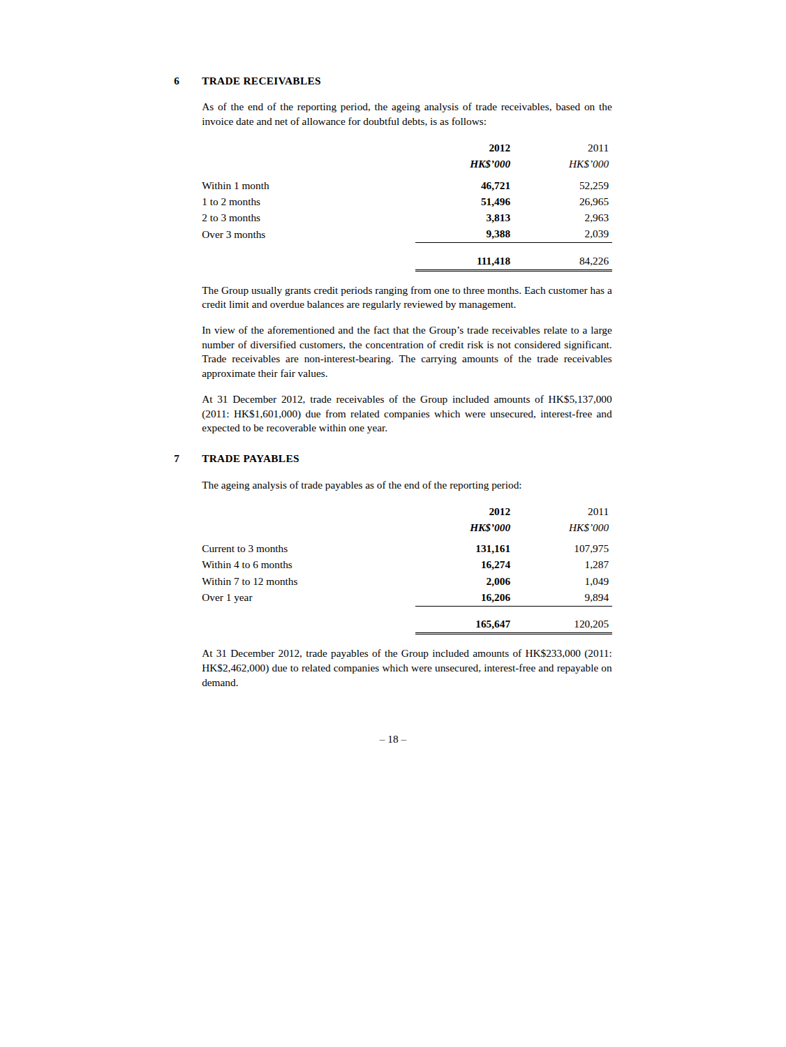6
TRADE RECEIVABLES
As of the end of the reporting period, the ageing analysis of trade receivables, based on the invoice date and net of allowance for doubtful debts, is as follows:
| | 2012 | 2011 |
| | HK$’000 | HK$’000 |
| Within 1 month | 46,721 | 52,259 |
| 1 to 2 months | 51,496 | 26,965 |
| 2 to 3 months | 3,813 | 2,963 |
| Over 3 months | 9,388 | 2,039 |
| | 111,418 | 84,226 |
The Group usually grants credit periods ranging from one to three months. Each customer has a credit limit and overdue balances are regularly reviewed by management.
In view of the aforementioned and the fact that the Group’s trade receivables relate to a large number of diversified customers, the concentration of credit risk is not considered significant. Trade receivables are non-interest-bearing. The carrying amounts of the trade receivables approximate their fair values.
At 31 December 2012, trade receivables of the Group included amounts of HK$5,137,000 (2011: HK$1,601,000) due from related companies which were unsecured, interest-free and expected to be recoverable within one year.
7
TRADE PAYABLES
The ageing analysis of trade payables as of the end of the reporting period:
| | 2012 | 2011 |
| | HK$’000 | HK$’000 |
| Current to 3 months | 131,161 | 107,975 |
| Within 4 to 6 months | 16,274 | 1,287 |
| Within 7 to 12 months | 2,006 | 1,049 |
| Over 1 year | 16,206 | 9,894 |
| | 165,647 | 120,205 |
At 31 December 2012, trade payables of the Group included amounts of HK$233,000 (2011: HK$2,462,000) due to related companies which were unsecured, interest-free and repayable on demand.
– 18 –